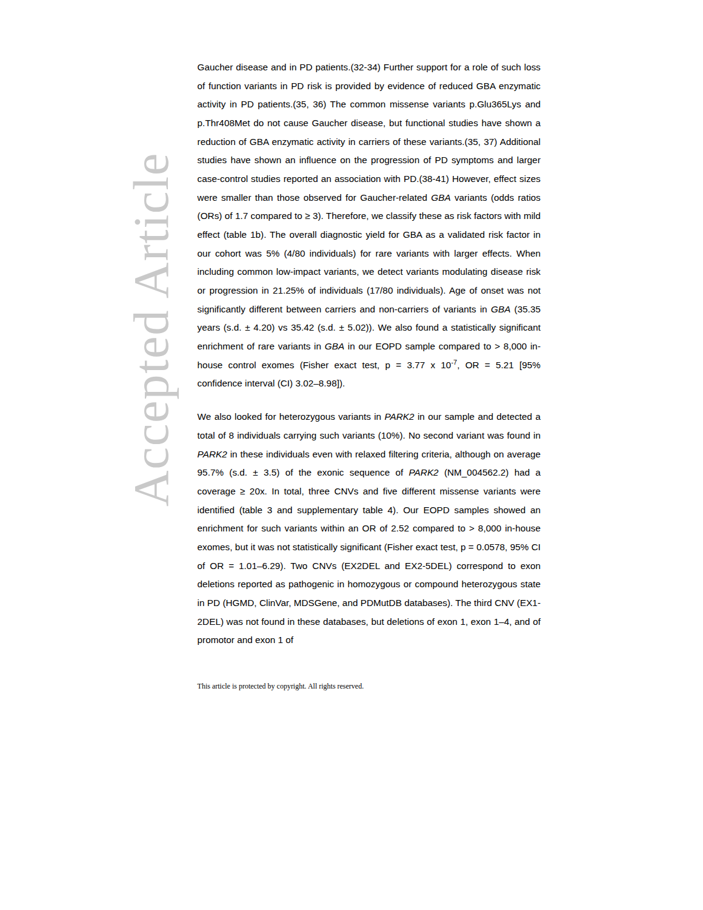Accepted Article
Gaucher disease and in PD patients.(32-34) Further support for a role of such loss of function variants in PD risk is provided by evidence of reduced GBA enzymatic activity in PD patients.(35, 36) The common missense variants p.Glu365Lys and p.Thr408Met do not cause Gaucher disease, but functional studies have shown a reduction of GBA enzymatic activity in carriers of these variants.(35, 37) Additional studies have shown an influence on the progression of PD symptoms and larger case-control studies reported an association with PD.(38-41) However, effect sizes were smaller than those observed for Gaucher-related GBA variants (odds ratios (ORs) of 1.7 compared to ≥ 3). Therefore, we classify these as risk factors with mild effect (table 1b). The overall diagnostic yield for GBA as a validated risk factor in our cohort was 5% (4/80 individuals) for rare variants with larger effects. When including common low-impact variants, we detect variants modulating disease risk or progression in 21.25% of individuals (17/80 individuals). Age of onset was not significantly different between carriers and non-carriers of variants in GBA (35.35 years (s.d. ± 4.20) vs 35.42 (s.d. ± 5.02)). We also found a statistically significant enrichment of rare variants in GBA in our EOPD sample compared to > 8,000 in-house control exomes (Fisher exact test, p = 3.77 x 10-7, OR = 5.21 [95% confidence interval (CI) 3.02–8.98]).
We also looked for heterozygous variants in PARK2 in our sample and detected a total of 8 individuals carrying such variants (10%). No second variant was found in PARK2 in these individuals even with relaxed filtering criteria, although on average 95.7% (s.d. ± 3.5) of the exonic sequence of PARK2 (NM_004562.2) had a coverage ≥ 20x. In total, three CNVs and five different missense variants were identified (table 3 and supplementary table 4). Our EOPD samples showed an enrichment for such variants within an OR of 2.52 compared to > 8,000 in-house exomes, but it was not statistically significant (Fisher exact test, p = 0.0578, 95% CI of OR = 1.01–6.29). Two CNVs (EX2DEL and EX2-5DEL) correspond to exon deletions reported as pathogenic in homozygous or compound heterozygous state in PD (HGMD, ClinVar, MDSGene, and PDMutDB databases). The third CNV (EX1-2DEL) was not found in these databases, but deletions of exon 1, exon 1–4, and of promotor and exon 1 of
This article is protected by copyright. All rights reserved.